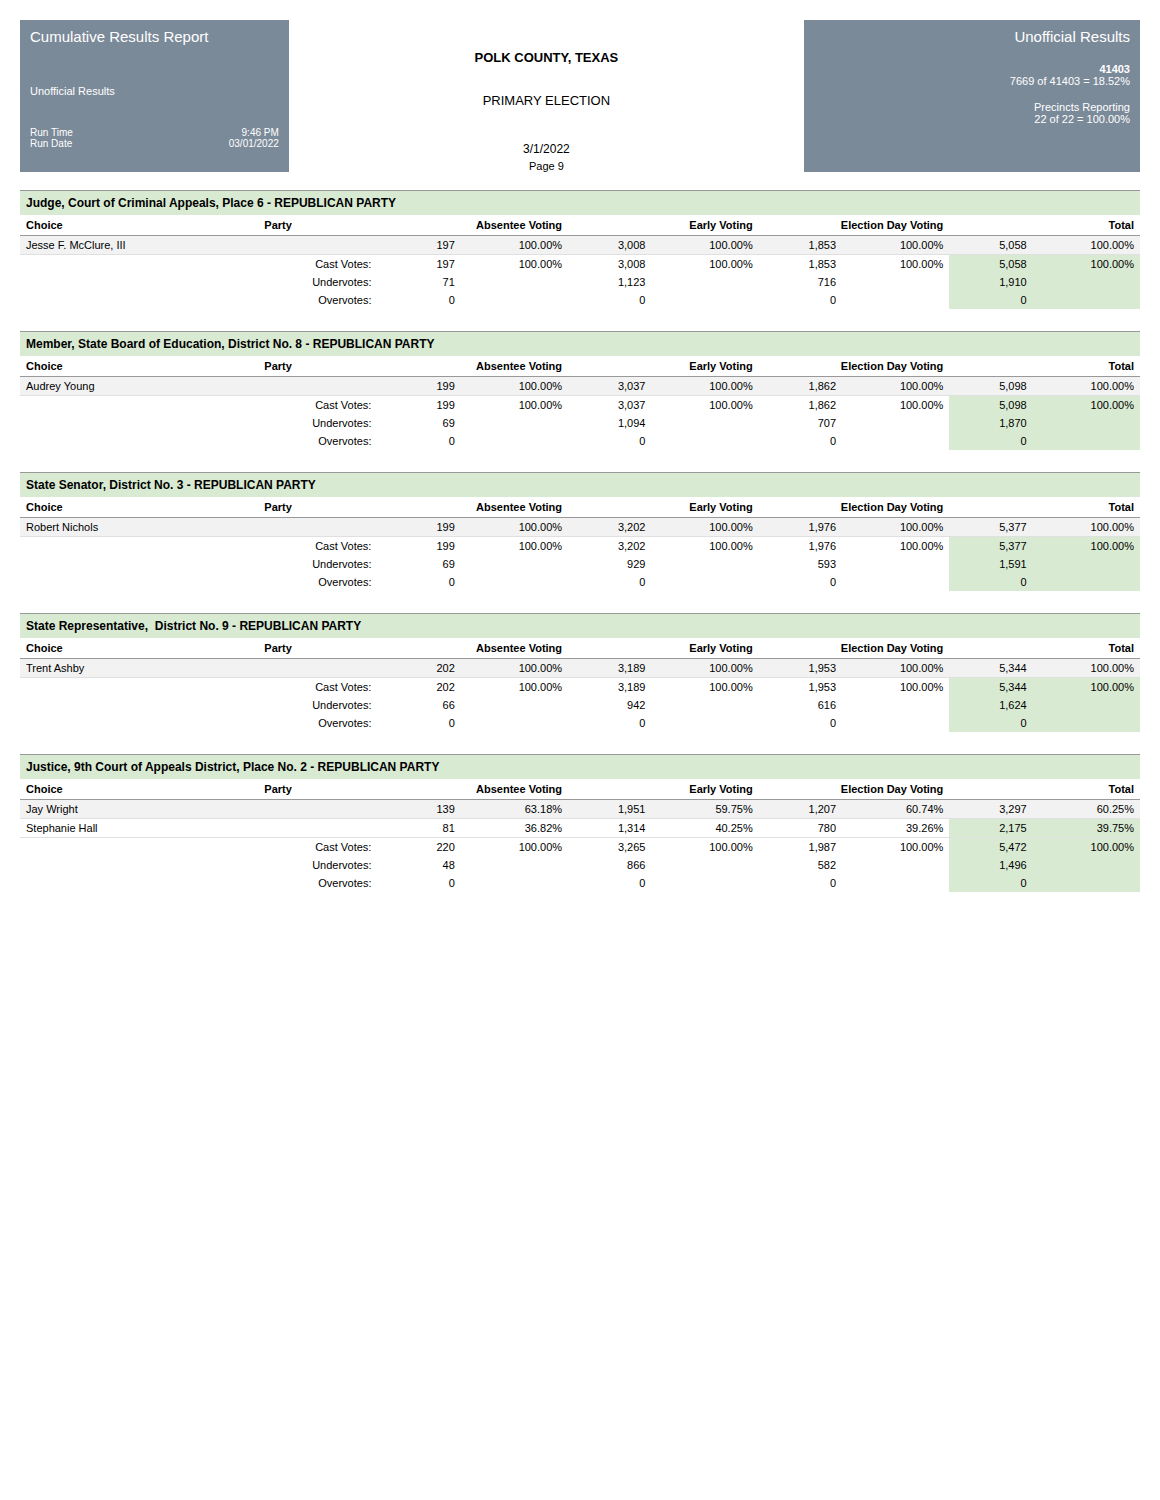Cumulative Results Report
Unofficial Results
| Run Time | 9:46 PM |
| Run Date | 03/01/2022 |
POLK COUNTY, TEXAS
PRIMARY ELECTION
3/1/2022
Page 9
Unofficial Results
41403
7669 of 41403 = 18.52%
Precincts Reporting
22 of 22 = 100.00%
Judge, Court of Criminal Appeals, Place 6 - REPUBLICAN PARTY
| Choice | Party | Absentee Voting | Early Voting | Election Day Voting | Total |
| --- | --- | --- | --- | --- | --- |
| Jesse F. McClure, III | | 197 | 100.00% | 3,008 | 100.00% | 1,853 | 100.00% | 5,058 | 100.00% |
| Cast Votes: | 197 | 100.00% | 3,008 | 100.00% | 1,853 | 100.00% | 5,058 | 100.00% |
| Undervotes: | 71 | | 1,123 | | 716 | | 1,910 | |
| Overvotes: | 0 | | 0 | | 0 | | 0 | |
Member, State Board of Education, District No. 8 - REPUBLICAN PARTY
| Choice | Party | Absentee Voting | Early Voting | Election Day Voting | Total |
| --- | --- | --- | --- | --- | --- |
| Audrey Young | | 199 | 100.00% | 3,037 | 100.00% | 1,862 | 100.00% | 5,098 | 100.00% |
| Cast Votes: | 199 | 100.00% | 3,037 | 100.00% | 1,862 | 100.00% | 5,098 | 100.00% |
| Undervotes: | 69 | | 1,094 | | 707 | | 1,870 | |
| Overvotes: | 0 | | 0 | | 0 | | 0 | |
State Senator, District No. 3 - REPUBLICAN PARTY
| Choice | Party | Absentee Voting | Early Voting | Election Day Voting | Total |
| --- | --- | --- | --- | --- | --- |
| Robert Nichols | | 199 | 100.00% | 3,202 | 100.00% | 1,976 | 100.00% | 5,377 | 100.00% |
| Cast Votes: | 199 | 100.00% | 3,202 | 100.00% | 1,976 | 100.00% | 5,377 | 100.00% |
| Undervotes: | 69 | | 929 | | 593 | | 1,591 | |
| Overvotes: | 0 | | 0 | | 0 | | 0 | |
State Representative, District No. 9 - REPUBLICAN PARTY
| Choice | Party | Absentee Voting | Early Voting | Election Day Voting | Total |
| --- | --- | --- | --- | --- | --- |
| Trent Ashby | | 202 | 100.00% | 3,189 | 100.00% | 1,953 | 100.00% | 5,344 | 100.00% |
| Cast Votes: | 202 | 100.00% | 3,189 | 100.00% | 1,953 | 100.00% | 5,344 | 100.00% |
| Undervotes: | 66 | | 942 | | 616 | | 1,624 | |
| Overvotes: | 0 | | 0 | | 0 | | 0 | |
Justice, 9th Court of Appeals District, Place No. 2 - REPUBLICAN PARTY
| Choice | Party | Absentee Voting | Early Voting | Election Day Voting | Total |
| --- | --- | --- | --- | --- | --- |
| Jay Wright | | 139 | 63.18% | 1,951 | 59.75% | 1,207 | 60.74% | 3,297 | 60.25% |
| Stephanie Hall | | 81 | 36.82% | 1,314 | 40.25% | 780 | 39.26% | 2,175 | 39.75% |
| Cast Votes: | 220 | 100.00% | 3,265 | 100.00% | 1,987 | 100.00% | 5,472 | 100.00% |
| Undervotes: | 48 | | 866 | | 582 | | 1,496 | |
| Overvotes: | 0 | | 0 | | 0 | | 0 | |